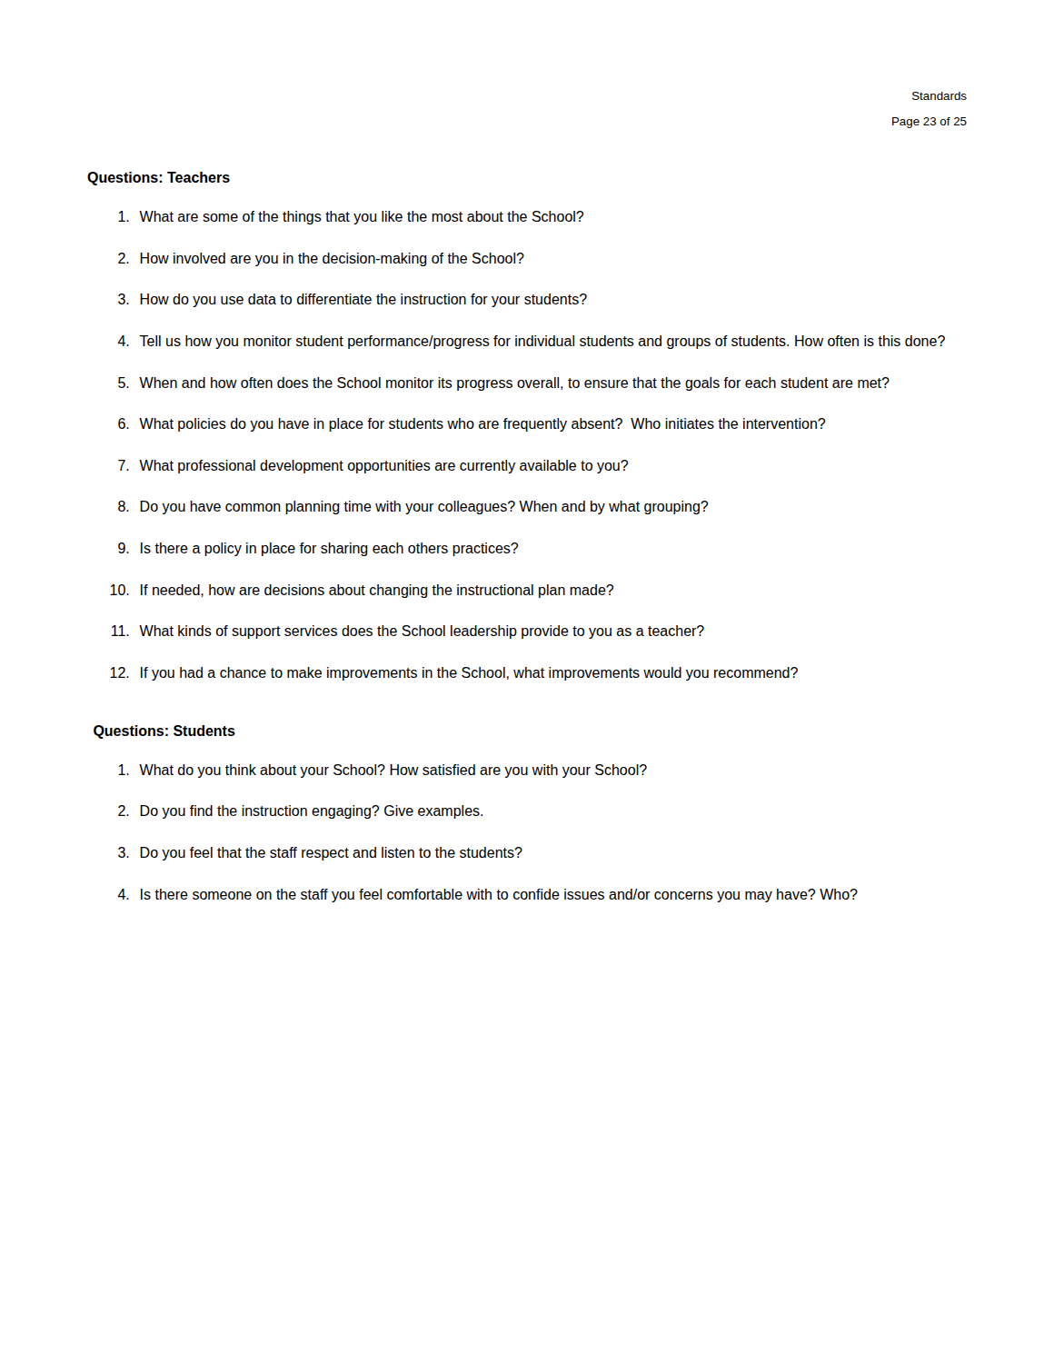Standards
Page 23 of 25
Questions: Teachers
What are some of the things that you like the most about the School?
How involved are you in the decision-making of the School?
How do you use data to differentiate the instruction for your students?
Tell us how you monitor student performance/progress for individual students and groups of students. How often is this done?
When and how often does the School monitor its progress overall, to ensure that the goals for each student are met?
What policies do you have in place for students who are frequently absent? Who initiates the intervention?
What professional development opportunities are currently available to you?
Do you have common planning time with your colleagues? When and by what grouping?
Is there a policy in place for sharing each others practices?
If needed, how are decisions about changing the instructional plan made?
What kinds of support services does the School leadership provide to you as a teacher?
If you had a chance to make improvements in the School, what improvements would you recommend?
Questions: Students
What do you think about your School? How satisfied are you with your School?
Do you find the instruction engaging? Give examples.
Do you feel that the staff respect and listen to the students?
Is there someone on the staff you feel comfortable with to confide issues and/or concerns you may have? Who?